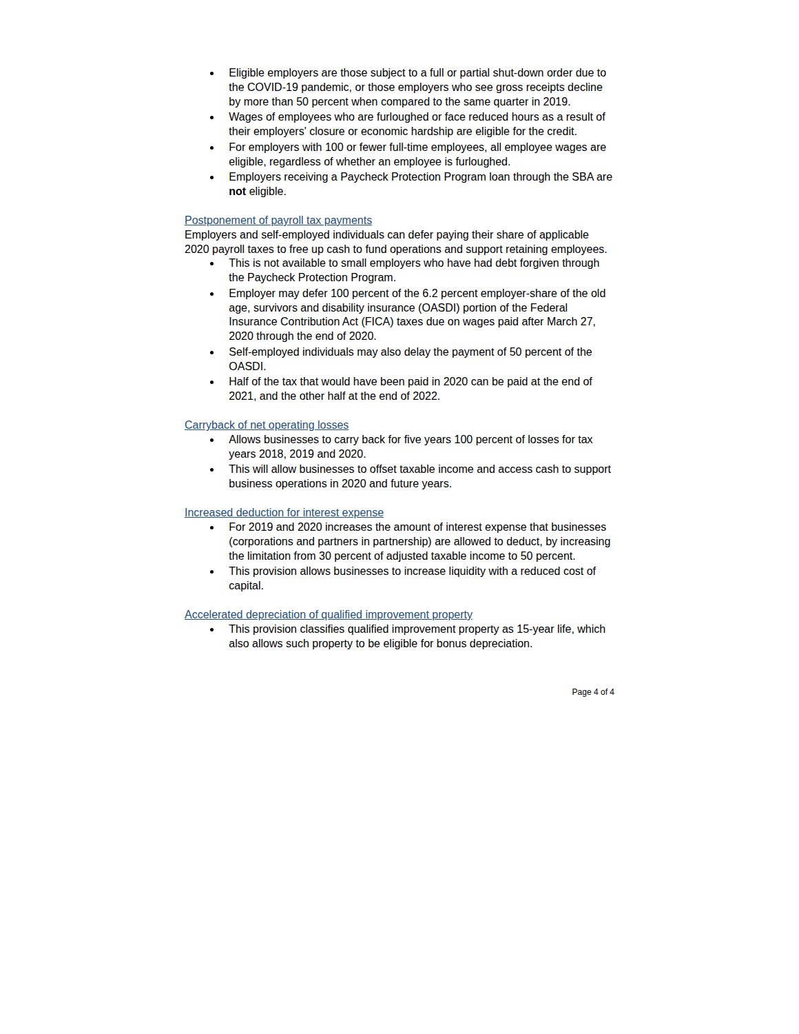Eligible employers are those subject to a full or partial shut-down order due to the COVID-19 pandemic, or those employers who see gross receipts decline by more than 50 percent when compared to the same quarter in 2019.
Wages of employees who are furloughed or face reduced hours as a result of their employers' closure or economic hardship are eligible for the credit.
For employers with 100 or fewer full-time employees, all employee wages are eligible, regardless of whether an employee is furloughed.
Employers receiving a Paycheck Protection Program loan through the SBA are not eligible.
Postponement of payroll tax payments
Employers and self-employed individuals can defer paying their share of applicable 2020 payroll taxes to free up cash to fund operations and support retaining employees.
This is not available to small employers who have had debt forgiven through the Paycheck Protection Program.
Employer may defer 100 percent of the 6.2 percent employer-share of the old age, survivors and disability insurance (OASDI) portion of the Federal Insurance Contribution Act (FICA) taxes due on wages paid after March 27, 2020 through the end of 2020.
Self-employed individuals may also delay the payment of 50 percent of the OASDI.
Half of the tax that would have been paid in 2020 can be paid at the end of 2021, and the other half at the end of 2022.
Carryback of net operating losses
Allows businesses to carry back for five years 100 percent of losses for tax years 2018, 2019 and 2020.
This will allow businesses to offset taxable income and access cash to support business operations in 2020 and future years.
Increased deduction for interest expense
For 2019 and 2020 increases the amount of interest expense that businesses (corporations and partners in partnership) are allowed to deduct, by increasing the limitation from 30 percent of adjusted taxable income to 50 percent.
This provision allows businesses to increase liquidity with a reduced cost of capital.
Accelerated depreciation of qualified improvement property
This provision classifies qualified improvement property as 15-year life, which also allows such property to be eligible for bonus depreciation.
Page 4 of 4